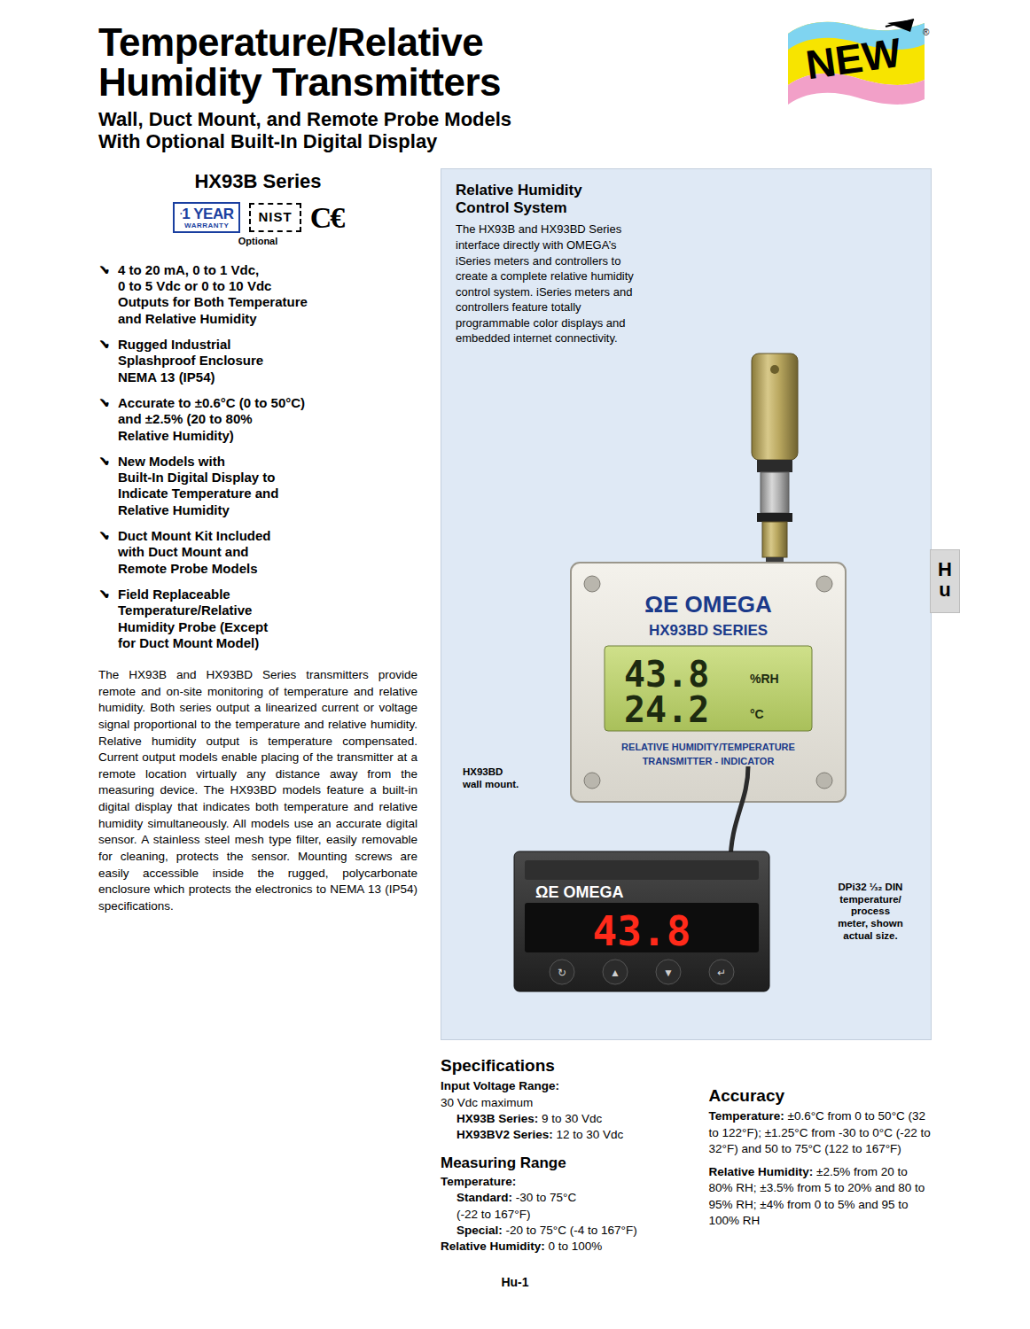Temperature/Relative
Humidity Transmitters
Wall, Duct Mount, and Remote Probe Models
With Optional Built-In Digital Display
NEW ®
HX93B Series
. 1 YEAR WARRANTY
NIST
C€
Optional
4 to 20 mA, 0 to 1 Vdc,
0 to 5 Vdc or 0 to 10 Vdc
Outputs for Both Temperature
and Relative Humidity
Rugged Industrial
Splashproof Enclosure
NEMA 13 (IP54)
Accurate to ±0.6°C (0 to 50°C)
and ±2.5% (20 to 80%
Relative Humidity)
New Models with
Built-In Digital Display to
Indicate Temperature and
Relative Humidity
Duct Mount Kit Included
with Duct Mount and
Remote Probe Models
Field Replaceable
Temperature/Relative
Humidity Probe (Except
for Duct Mount Model)
The HX93B and HX93BD Series transmitters provide remote and on-site monitoring of temperature and relative humidity. Both series output a linearized current or voltage signal proportional to the temperature and relative humidity. Relative humidity output is temperature compensated. Current output models enable placing of the transmitter at a remote location virtually any distance away from the measuring device. The HX93BD models feature a built-in digital display that indicates both temperature and relative humidity simultaneously. All models use an accurate digital sensor. A stainless steel mesh type filter, easily removable for cleaning, protects the sensor. Mounting screws are easily accessible inside the rugged, polycarbonate enclosure which protects the electronics to NEMA 13 (IP54) specifications.
Relative Humidity
Control System
The HX93B and HX93BD Series interface directly with OMEGA’s iSeries meters and controllers to create a complete relative humidity control system. iSeries meters and controllers feature totally programmable color displays and embedded internet connectivity.
ΩE OMEGA HX93BD SERIES 43.8 %RH 24.2 °C RELATIVE HUMIDITY/TEMPERATURE TRANSMITTER - INDICATOR ΩE OMEGA 43.8 ↻ ▲ ▼ ↵
HX93BD
wall mount.
DPi32 ⅓₂ DIN
temperature/
process
meter, shown
actual size.
Specifications
Input Voltage Range:
30 Vdc maximum
HX93B Series: 9 to 30 Vdc
HX93BV2 Series: 12 to 30 Vdc
Measuring Range
Temperature:
Standard: -30 to 75°C
(-22 to 167°F)
Special: -20 to 75°C (-4 to 167°F)
Relative Humidity: 0 to 100%
Accuracy
Temperature: ±0.6°C from 0 to 50°C (32 to 122°F); ±1.25°C from -30 to 0°C (-22 to 32°F) and 50 to 75°C (122 to 167°F)
Relative Humidity: ±2.5% from 20 to 80% RH; ±3.5% from 5 to 20% and 80 to 95% RH; ±4% from 0 to 5% and 95 to 100% RH
Hu-1
Hu